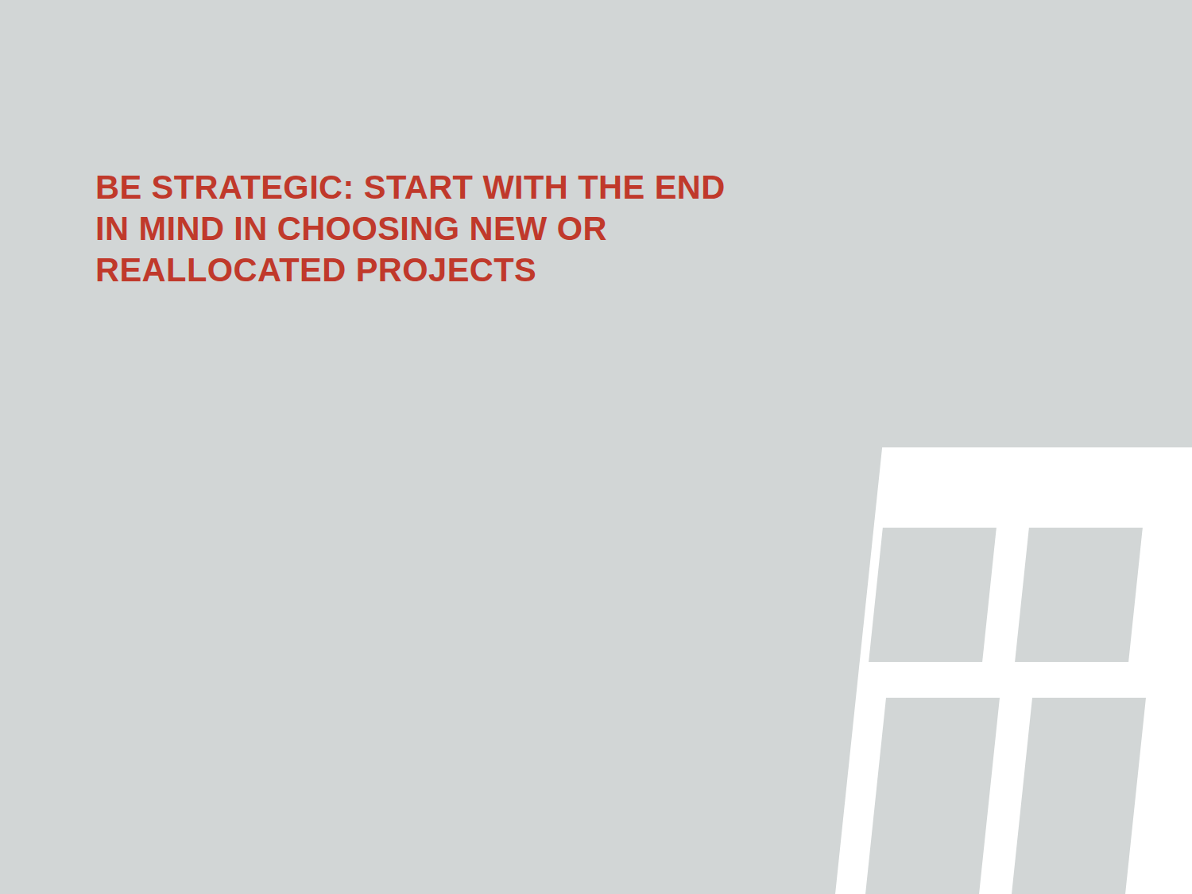Be strategic: start with the end in mind in choosing new or reallocated projects